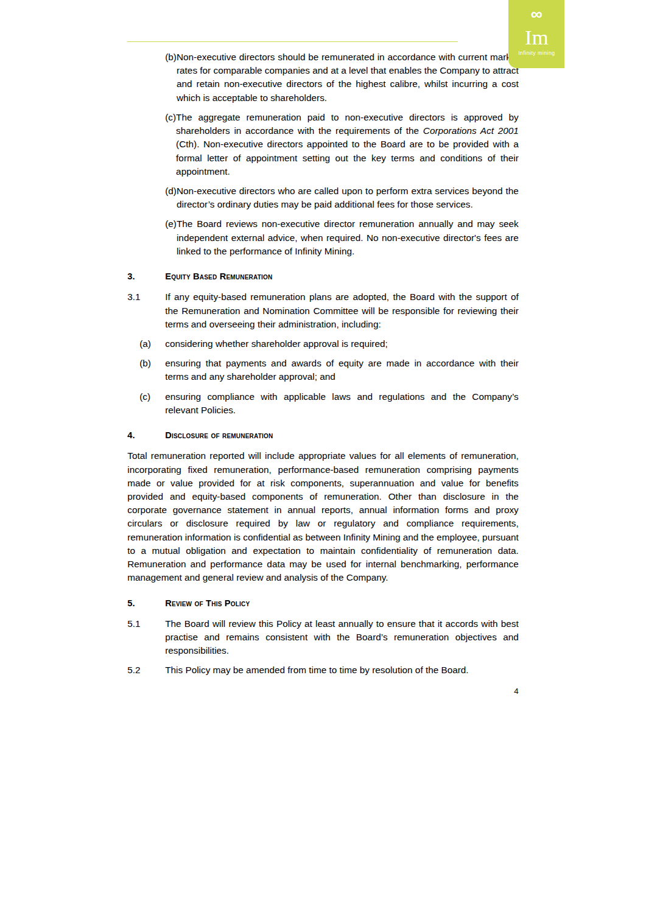∞
Im
Infinity mining
(b)
Non-executive directors should be remunerated in accordance with current market rates for comparable companies and at a level that enables the Company to attract and retain non-executive directors of the highest calibre, whilst incurring a cost which is acceptable to shareholders.
(c)
The aggregate remuneration paid to non-executive directors is approved by shareholders in accordance with the requirements of the Corporations Act 2001 (Cth). Non-executive directors appointed to the Board are to be provided with a formal letter of appointment setting out the key terms and conditions of their appointment.
(d)
Non-executive directors who are called upon to perform extra services beyond the director’s ordinary duties may be paid additional fees for those services.
(e)
The Board reviews non-executive director remuneration annually and may seek independent external advice, when required. No non-executive director's fees are linked to the performance of Infinity Mining.
3. Equity Based Remuneration
3.1
If any equity-based remuneration plans are adopted, the Board with the support of the Remuneration and Nomination Committee will be responsible for reviewing their terms and overseeing their administration, including:
(a)
considering whether shareholder approval is required;
(b)
ensuring that payments and awards of equity are made in accordance with their terms and any shareholder approval; and
(c)
ensuring compliance with applicable laws and regulations and the Company’s relevant Policies.
4. Disclosure of remuneration
Total remuneration reported will include appropriate values for all elements of remuneration, incorporating fixed remuneration, performance-based remuneration comprising payments made or value provided for at risk components, superannuation and value for benefits provided and equity-based components of remuneration. Other than disclosure in the corporate governance statement in annual reports, annual information forms and proxy circulars or disclosure required by law or regulatory and compliance requirements, remuneration information is confidential as between Infinity Mining and the employee, pursuant to a mutual obligation and expectation to maintain confidentiality of remuneration data. Remuneration and performance data may be used for internal benchmarking, performance management and general review and analysis of the Company.
5. Review of This Policy
5.1
The Board will review this Policy at least annually to ensure that it accords with best practise and remains consistent with the Board’s remuneration objectives and responsibilities.
5.2
This Policy may be amended from time to time by resolution of the Board.
4